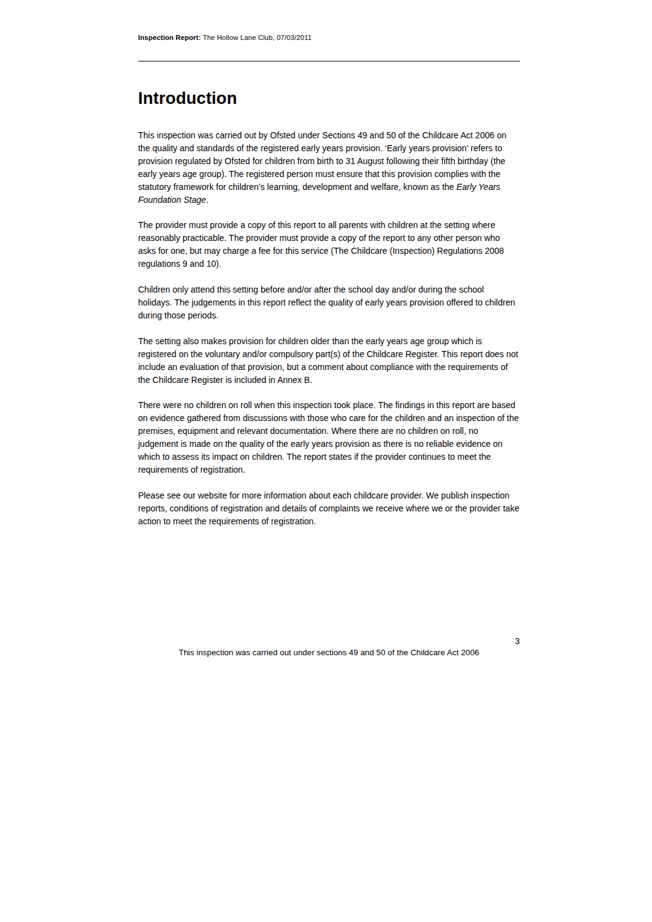Inspection Report: The Hollow Lane Club, 07/03/2011
Introduction
This inspection was carried out by Ofsted under Sections 49 and 50 of the Childcare Act 2006 on the quality and standards of the registered early years provision. ‘Early years provision’ refers to provision regulated by Ofsted for children from birth to 31 August following their fifth birthday (the early years age group). The registered person must ensure that this provision complies with the statutory framework for children’s learning, development and welfare, known as the Early Years Foundation Stage.
The provider must provide a copy of this report to all parents with children at the setting where reasonably practicable. The provider must provide a copy of the report to any other person who asks for one, but may charge a fee for this service (The Childcare (Inspection) Regulations 2008 regulations 9 and 10).
Children only attend this setting before and/or after the school day and/or during the school holidays. The judgements in this report reflect the quality of early years provision offered to children during those periods.
The setting also makes provision for children older than the early years age group which is registered on the voluntary and/or compulsory part(s) of the Childcare Register. This report does not include an evaluation of that provision, but a comment about compliance with the requirements of the Childcare Register is included in Annex B.
There were no children on roll when this inspection took place. The findings in this report are based on evidence gathered from discussions with those who care for the children and an inspection of the premises, equipment and relevant documentation. Where there are no children on roll, no judgement is made on the quality of the early years provision as there is no reliable evidence on which to assess its impact on children. The report states if the provider continues to meet the requirements of registration.
Please see our website for more information about each childcare provider. We publish inspection reports, conditions of registration and details of complaints we receive where we or the provider take action to meet the requirements of registration.
3 This inspection was carried out under sections 49 and 50 of the Childcare Act 2006